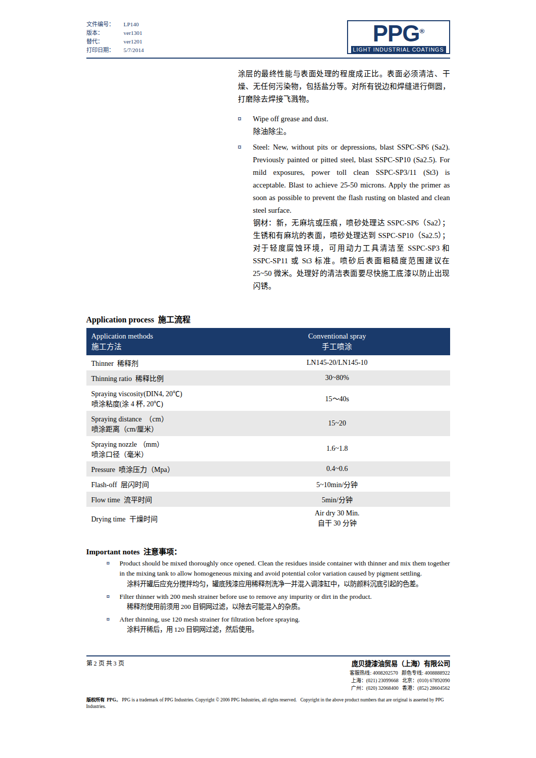| 文件编号： | LP140 |
| 版本： | ver1301 |
| 替代： | ver1201 |
| 打印日期： | 5/7/2014 |
PPG®
LIGHT INDUSTRIAL COATINGS
涂层的最终性能与表面处理的程度成正比。表面必须清洁、干燥、无任何污染物，包括盐分等。对所有锐边和焊缝进行倒圆，打磨除去焊接飞溅物。
Wipe off grease and dust.
除油除尘。
Steel: New, without pits or depressions, blast SSPC-SP6 (Sa2). Previously painted or pitted steel, blast SSPC-SP10 (Sa2.5). For mild exposures, power toll clean SSPC-SP3/11 (St3) is acceptable. Blast to achieve 25-50 microns. Apply the primer as soon as possible to prevent the flash rusting on blasted and clean steel surface.
钢材：新，无麻坑或压痕，喷砂处理达 SSPC-SP6（Sa2）；生锈和有麻坑的表面，喷砂处理达到 SSPC-SP10（Sa2.5）；对于轻度腐蚀环境，可用动力工具清洁至 SSPC-SP3 和 SSPC-SP11 或 St3 标准。喷砂后表面粗糙度范围建议在 25~50 微米。处理好的清洁表面要尽快施工底漆以防止出现闪锈。
Application process 施工流程
| Application methods 施工方法 | Conventional spray 手工喷涂 |
| --- | --- |
| Thinner 稀释剂 | LN145-20/LN145-10 |
| Thinning ratio 稀释比例 | 30~80% |
| Spraying viscosity(DIN4, 20℃) 喷涂粘度(涂 4 杯, 20℃) | 15～40s |
| Spraying distance （cm） 喷涂距离（cm/厘米） | 15~20 |
| Spraying nozzle （mm） 喷涂口径（毫米） | 1.6~1.8 |
| Pressure 喷涂压力（Mpa） | 0.4~0.6 |
| Flash-off 层闪时间 | 5~10min/分钟 |
| Flow time 流平时间 | 5min/分钟 |
| Drying time 干燥时间 | Air dry 30 Min. 自干 30 分钟 |
Important notes 注意事项：
Product should be mixed thoroughly once opened. Clean the residues inside container with thinner and mix them together in the mixing tank to allow homogeneous mixing and avoid potential color variation caused by pigment settling. 涂料开罐后应充分搅拌均匀，罐底残漆应用稀释剂洗净一并混入调漆缸中，以防颜料沉底引起的色差。
Filter thinner with 200 mesh strainer before use to remove any impurity or dirt in the product. 稀释剂使用前须用 200 目铜网过滤，以除去可能混入的杂质。
After thinning, use 120 mesh strainer for filtration before spraying. 涂料开稀后，用 120 目铜网过滤，然后使用。
第 2 页 共 3 页
庞贝捷漆油贸易（上海）有限公司
客服热线: 4008202570 颜色专线: 4008888922
上海：(021) 23099668 北京：(010) 67892090
广州：(020) 32068400 香港：(852) 28604562
版权所有 PPG。 PPG is a trademark of PPG Industries. Copyright © 2006 PPG Industries, all rights reserved. Copyright in the above product numbers that are original is asserted by PPG Industries.